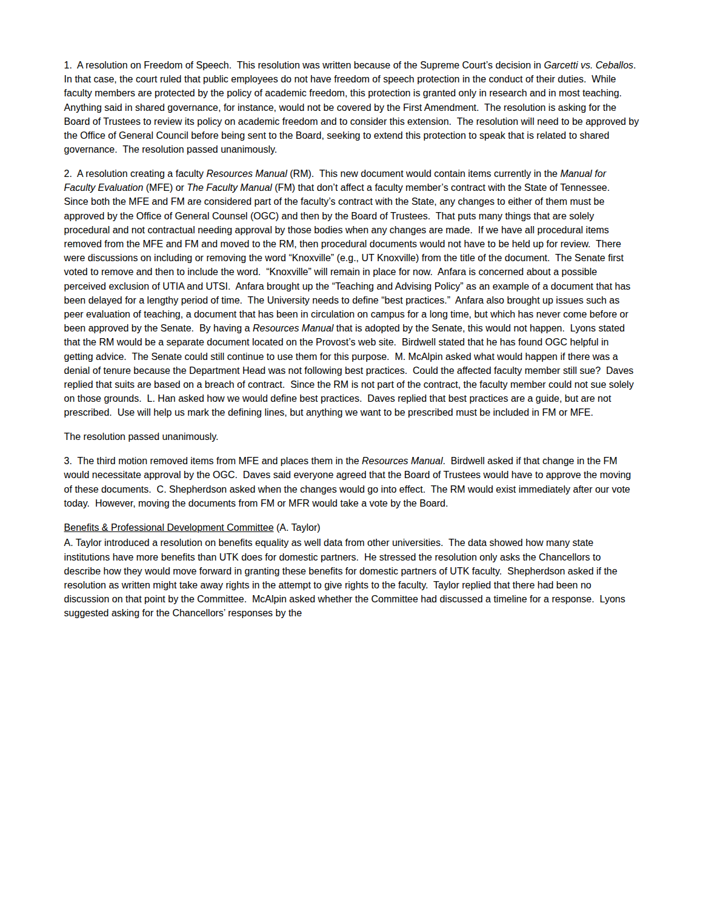1. A resolution on Freedom of Speech. This resolution was written because of the Supreme Court’s decision in Garcetti vs. Ceballos. In that case, the court ruled that public employees do not have freedom of speech protection in the conduct of their duties. While faculty members are protected by the policy of academic freedom, this protection is granted only in research and in most teaching. Anything said in shared governance, for instance, would not be covered by the First Amendment. The resolution is asking for the Board of Trustees to review its policy on academic freedom and to consider this extension. The resolution will need to be approved by the Office of General Council before being sent to the Board, seeking to extend this protection to speak that is related to shared governance. The resolution passed unanimously.
2. A resolution creating a faculty Resources Manual (RM). This new document would contain items currently in the Manual for Faculty Evaluation (MFE) or The Faculty Manual (FM) that don’t affect a faculty member’s contract with the State of Tennessee. Since both the MFE and FM are considered part of the faculty’s contract with the State, any changes to either of them must be approved by the Office of General Counsel (OGC) and then by the Board of Trustees. That puts many things that are solely procedural and not contractual needing approval by those bodies when any changes are made. If we have all procedural items removed from the MFE and FM and moved to the RM, then procedural documents would not have to be held up for review. There were discussions on including or removing the word “Knoxville” (e.g., UT Knoxville) from the title of the document. The Senate first voted to remove and then to include the word. “Knoxville” will remain in place for now. Anfara is concerned about a possible perceived exclusion of UTIA and UTSI. Anfara brought up the “Teaching and Advising Policy” as an example of a document that has been delayed for a lengthy period of time. The University needs to define “best practices.” Anfara also brought up issues such as peer evaluation of teaching, a document that has been in circulation on campus for a long time, but which has never come before or been approved by the Senate. By having a Resources Manual that is adopted by the Senate, this would not happen. Lyons stated that the RM would be a separate document located on the Provost’s web site. Birdwell stated that he has found OGC helpful in getting advice. The Senate could still continue to use them for this purpose. M. McAlpin asked what would happen if there was a denial of tenure because the Department Head was not following best practices. Could the affected faculty member still sue? Daves replied that suits are based on a breach of contract. Since the RM is not part of the contract, the faculty member could not sue solely on those grounds. L. Han asked how we would define best practices. Daves replied that best practices are a guide, but are not prescribed. Use will help us mark the defining lines, but anything we want to be prescribed must be included in FM or MFE.
The resolution passed unanimously.
3. The third motion removed items from MFE and places them in the Resources Manual. Birdwell asked if that change in the FM would necessitate approval by the OGC. Daves said everyone agreed that the Board of Trustees would have to approve the moving of these documents. C. Shepherdson asked when the changes would go into effect. The RM would exist immediately after our vote today. However, moving the documents from FM or MFR would take a vote by the Board.
Benefits & Professional Development Committee (A. Taylor)
A. Taylor introduced a resolution on benefits equality as well data from other universities. The data showed how many state institutions have more benefits than UTK does for domestic partners. He stressed the resolution only asks the Chancellors to describe how they would move forward in granting these benefits for domestic partners of UTK faculty. Shepherdson asked if the resolution as written might take away rights in the attempt to give rights to the faculty. Taylor replied that there had been no discussion on that point by the Committee. McAlpin asked whether the Committee had discussed a timeline for a response. Lyons suggested asking for the Chancellors’ responses by the